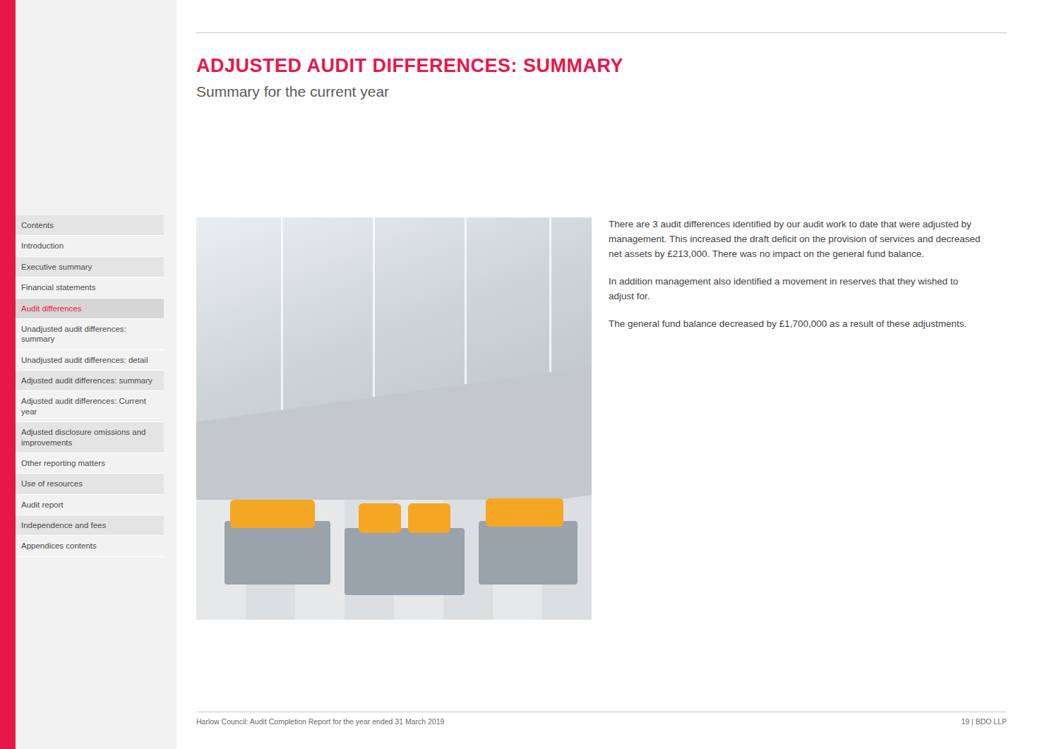ADJUSTED AUDIT DIFFERENCES: SUMMARY
Summary for the current year
Contents
Introduction
Executive summary
Financial statements
Audit differences
Unadjusted audit differences: summary
Unadjusted audit differences: detail
Adjusted audit differences: summary
Adjusted audit differences: Current year
Adjusted disclosure omissions and improvements
Other reporting matters
Use of resources
Audit report
Independence and fees
Appendices contents
There are 3 audit differences identified by our audit work to date that were adjusted by management. This increased the draft deficit on the provision of services and decreased net assets by £213,000. There was no impact on the general fund balance.
In addition management also identified a movement in reserves that they wished to adjust for.
The general fund balance decreased by £1,700,000 as a result of these adjustments.
Harlow Council: Audit Completion Report for the year ended 31 March 2019
19 | BDO LLP